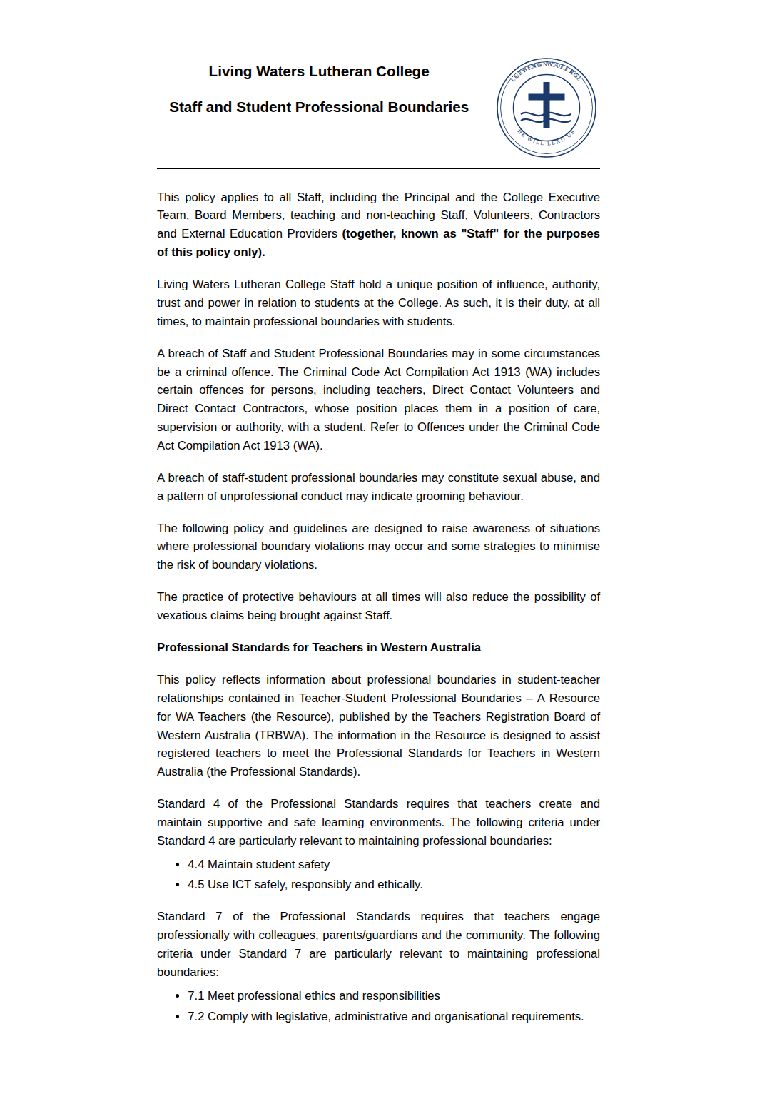Living Waters Lutheran College
Staff and Student Professional Boundaries
LIVING WATERS LUTHERAN COLLEGE HE WILL LEAD US
This policy applies to all Staff, including the Principal and the College Executive Team, Board Members, teaching and non-teaching Staff, Volunteers, Contractors and External Education Providers (together, known as "Staff" for the purposes of this policy only).
Living Waters Lutheran College Staff hold a unique position of influence, authority, trust and power in relation to students at the College. As such, it is their duty, at all times, to maintain professional boundaries with students.
A breach of Staff and Student Professional Boundaries may in some circumstances be a criminal offence. The Criminal Code Act Compilation Act 1913 (WA) includes certain offences for persons, including teachers, Direct Contact Volunteers and Direct Contact Contractors, whose position places them in a position of care, supervision or authority, with a student. Refer to Offences under the Criminal Code Act Compilation Act 1913 (WA).
A breach of staff-student professional boundaries may constitute sexual abuse, and a pattern of unprofessional conduct may indicate grooming behaviour.
The following policy and guidelines are designed to raise awareness of situations where professional boundary violations may occur and some strategies to minimise the risk of boundary violations.
The practice of protective behaviours at all times will also reduce the possibility of vexatious claims being brought against Staff.
Professional Standards for Teachers in Western Australia
This policy reflects information about professional boundaries in student-teacher relationships contained in Teacher-Student Professional Boundaries – A Resource for WA Teachers (the Resource), published by the Teachers Registration Board of Western Australia (TRBWA). The information in the Resource is designed to assist registered teachers to meet the Professional Standards for Teachers in Western Australia (the Professional Standards).
Standard 4 of the Professional Standards requires that teachers create and maintain supportive and safe learning environments. The following criteria under Standard 4 are particularly relevant to maintaining professional boundaries:
4.4 Maintain student safety
4.5 Use ICT safely, responsibly and ethically.
Standard 7 of the Professional Standards requires that teachers engage professionally with colleagues, parents/guardians and the community. The following criteria under Standard 7 are particularly relevant to maintaining professional boundaries:
7.1 Meet professional ethics and responsibilities
7.2 Comply with legislative, administrative and organisational requirements.